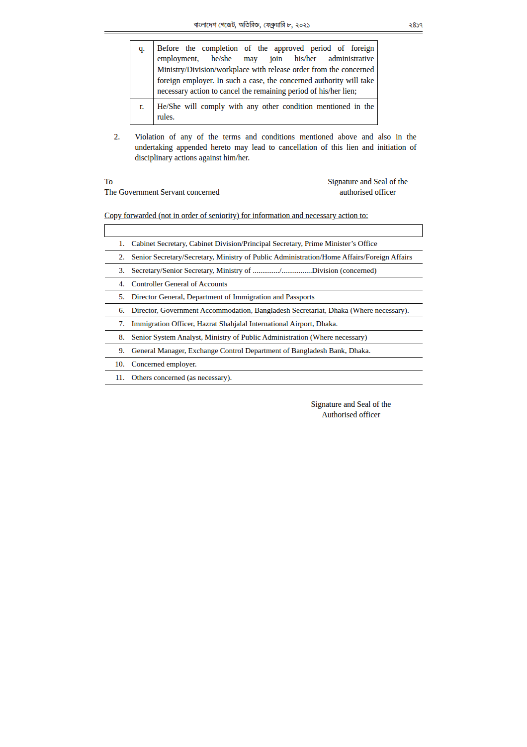বাংলাদেশ গেজেট, অতিরিক্ত, ফেব্রুয়ারি ৮, ২০২১
২৪১৭
| q. | Before the completion of the approved period of foreign employment, he/she may join his/her administrative Ministry/Division/workplace with release order from the concerned foreign employer. In such a case, the concerned authority will take necessary action to cancel the remaining period of his/her lien; |
| r. | He/She will comply with any other condition mentioned in the rules. |
2.
Violation of any of the terms and conditions mentioned above and also in the undertaking appended hereto may lead to cancellation of this lien and initiation of disciplinary actions against him/her.
To
The Government Servant concerned
Signature and Seal of the
authorised officer
Copy forwarded (not in order of seniority) for information and necessary action to:
| 1. | Cabinet Secretary, Cabinet Division/Principal Secretary, Prime Minister’s Office |
| 2. | Senior Secretary/Secretary, Ministry of Public Administration/Home Affairs/Foreign Affairs |
| 3. | Secretary/Senior Secretary, Ministry of ............../................Division (concerned) |
| 4. | Controller General of Accounts |
| 5. | Director General, Department of Immigration and Passports |
| 6. | Director, Government Accommodation, Bangladesh Secretariat, Dhaka (Where necessary). |
| 7. | Immigration Officer, Hazrat Shahjalal International Airport, Dhaka. |
| 8. | Senior System Analyst, Ministry of Public Administration (Where necessary) |
| 9. | General Manager, Exchange Control Department of Bangladesh Bank, Dhaka. |
| 10. | Concerned employer. |
| 11. | Others concerned (as necessary). |
Signature and Seal of the
Authorised officer